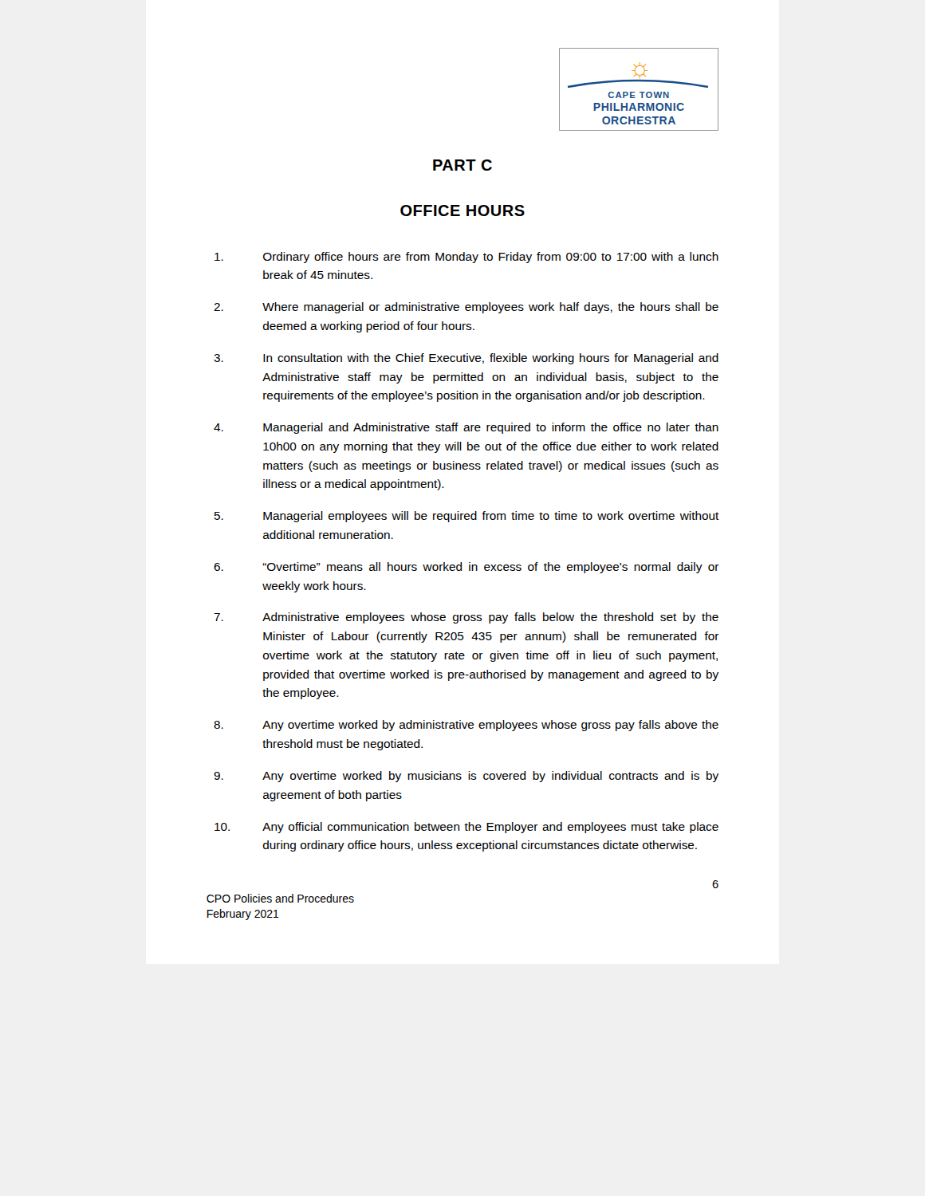☼
CAPE TOWN PHILHARMONIC ORCHESTRA
PART C
OFFICE HOURS
Ordinary office hours are from Monday to Friday from 09:00 to 17:00 with a lunch break of 45 minutes.
Where managerial or administrative employees work half days, the hours shall be deemed a working period of four hours.
In consultation with the Chief Executive, flexible working hours for Managerial and Administrative staff may be permitted on an individual basis, subject to the requirements of the employee’s position in the organisation and/or job description.
Managerial and Administrative staff are required to inform the office no later than 10h00 on any morning that they will be out of the office due either to work related matters (such as meetings or business related travel) or medical issues (such as illness or a medical appointment).
Managerial employees will be required from time to time to work overtime without additional remuneration.
“Overtime” means all hours worked in excess of the employee's normal daily or weekly work hours.
Administrative employees whose gross pay falls below the threshold set by the Minister of Labour (currently R205 435 per annum) shall be remunerated for overtime work at the statutory rate or given time off in lieu of such payment, provided that overtime worked is pre-authorised by management and agreed to by the employee.
Any overtime worked by administrative employees whose gross pay falls above the threshold must be negotiated.
Any overtime worked by musicians is covered by individual contracts and is by agreement of both parties
Any official communication between the Employer and employees must take place during ordinary office hours, unless exceptional circumstances dictate otherwise.
6
CPO Policies and Procedures
February 2021